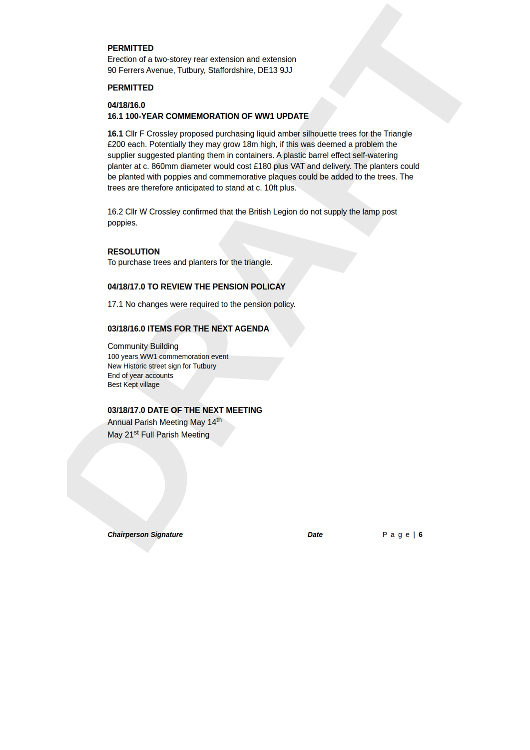DRAFT
PERMITTED
Erection of a two-storey rear extension and extension
90 Ferrers Avenue, Tutbury, Staffordshire, DE13 9JJ
PERMITTED
04/18/16.0
16.1 100-YEAR COMMEMORATION OF WW1 UPDATE
16.1 Cllr F Crossley proposed purchasing liquid amber silhouette trees for the Triangle £200 each. Potentially they may grow 18m high, if this was deemed a problem the supplier suggested planting them in containers. A plastic barrel effect self-watering planter at c. 860mm diameter would cost £180 plus VAT and delivery. The planters could be planted with poppies and commemorative plaques could be added to the trees. The trees are therefore anticipated to stand at c. 10ft plus.
16.2 Cllr W Crossley confirmed that the British Legion do not supply the lamp post poppies.
RESOLUTION
To purchase trees and planters for the triangle.
04/18/17.0 TO REVIEW THE PENSION POLICAY
17.1 No changes were required to the pension policy.
03/18/16.0 ITEMS FOR THE NEXT AGENDA
Community Building
100 years WW1 commemoration event
New Historic street sign for Tutbury
End of year accounts
Best Kept village
03/18/17.0 DATE OF THE NEXT MEETING
Annual Parish Meeting May 14th
May 21st Full Parish Meeting
Chairperson Signature Date P a g e | 6